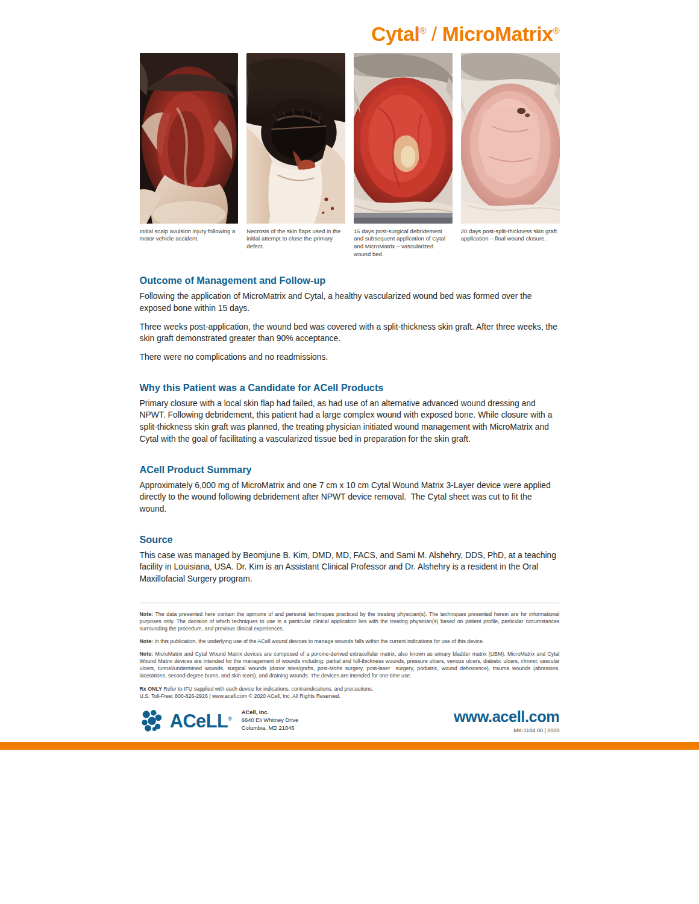Cytal® / MicroMatrix®
Initial scalp avulsion injury following a motor vehicle accident.
Necrosis of the skin flaps used in the initial attempt to close the primary defect.
15 days post-surgical debridement and subsequent application of Cytal and MicroMatrix – vascularized wound bed.
20 days post-split-thickness skin graft application – final wound closure.
Outcome of Management and Follow-up
Following the application of MicroMatrix and Cytal, a healthy vascularized wound bed was formed over the exposed bone within 15 days.
Three weeks post-application, the wound bed was covered with a split-thickness skin graft. After three weeks, the skin graft demonstrated greater than 90% acceptance.
There were no complications and no readmissions.
Why this Patient was a Candidate for ACell Products
Primary closure with a local skin flap had failed, as had use of an alternative advanced wound dressing and NPWT. Following debridement, this patient had a large complex wound with exposed bone. While closure with a split-thickness skin graft was planned, the treating physician initiated wound management with MicroMatrix and Cytal with the goal of facilitating a vascularized tissue bed in preparation for the skin graft.
ACell Product Summary
Approximately 6,000 mg of MicroMatrix and one 7 cm x 10 cm Cytal Wound Matrix 3-Layer device were applied directly to the wound following debridement after NPWT device removal. The Cytal sheet was cut to fit the wound.
Source
This case was managed by Beomjune B. Kim, DMD, MD, FACS, and Sami M. Alshehry, DDS, PhD, at a teaching facility in Louisiana, USA. Dr. Kim is an Assistant Clinical Professor and Dr. Alshehry is a resident in the Oral Maxillofacial Surgery program.
Note: The data presented here contain the opinions of and personal techniques practiced by the treating physician(s). The techniques presented herein are for informational purposes only. The decision of which techniques to use in a particular clinical application lies with the treating physician(s) based on patient profile, particular circumstances surrounding the procedure, and previous clinical experiences.
Note: In this publication, the underlying use of the ACell wound devices to manage wounds falls within the current indications for use of this device.
Note: MicroMatrix and Cytal Wound Matrix devices are composed of a porcine-derived extracellular matrix, also known as urinary bladder matrix (UBM). MicroMatrix and Cytal Wound Matrix devices are intended for the management of wounds including: partial and full-thickness wounds, pressure ulcers, venous ulcers, diabetic ulcers, chronic vascular ulcers, tunnel/undermined wounds, surgical wounds (donor sites/grafts, post-Mohs surgery, post-laser surgery, podiatric, wound dehiscence), trauma wounds (abrasions, lacerations, second-degree burns, and skin tears), and draining wounds. The devices are intended for one-time use.
Rx ONLY Refer to IFU supplied with each device for indications, contraindications, and precautions.
U.S. Toll-Free: 800-826-2926 | www.acell.com © 2020 ACell, Inc. All Rights Reserved.
ACeLL®
ACell, Inc.
6640 Eli Whitney Drive
Columbia, MD 21046
www.acell.com
MK-1184.00 | 2020